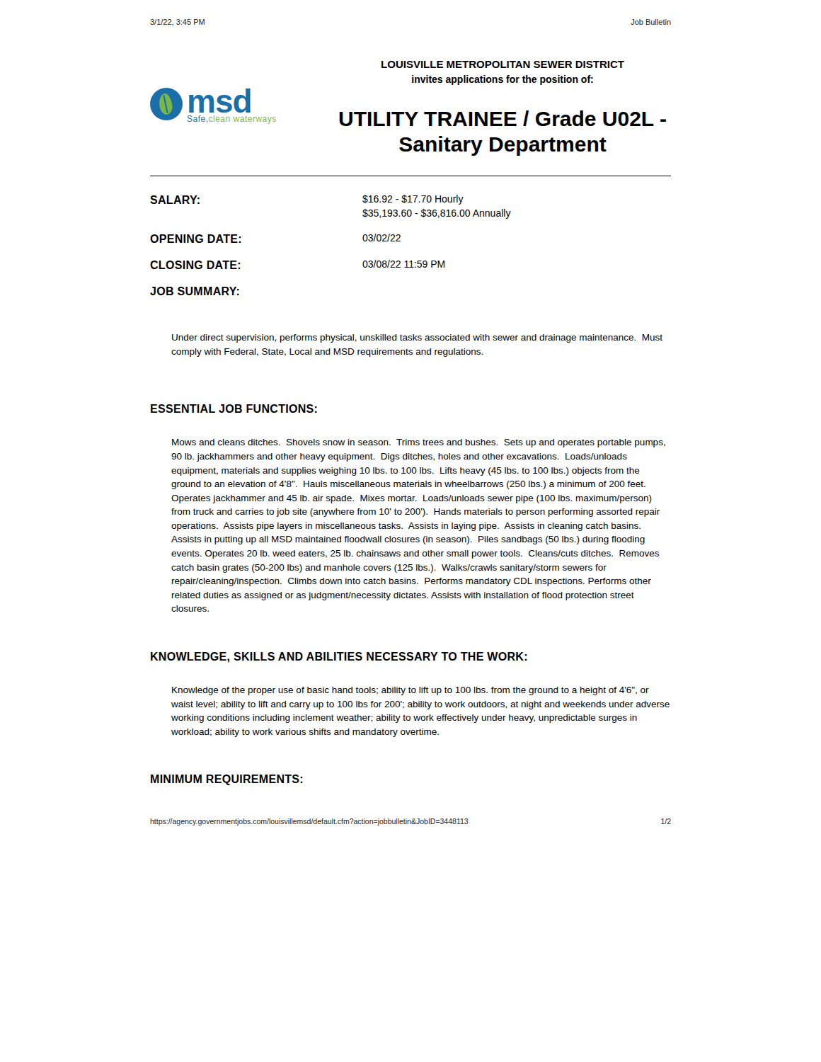3/1/22, 3:45 PM Job Bulletin
msd
Safe,clean waterways
LOUISVILLE METROPOLITAN SEWER DISTRICT
invites applications for the position of:
UTILITY TRAINEE / Grade U02L -
Sanitary Department
| SALARY: | $16.92 - $17.70 Hourly $35,193.60 - $36,816.00 Annually |
| OPENING DATE: | 03/02/22 |
| CLOSING DATE: | 03/08/22 11:59 PM |
| JOB SUMMARY: | |
Under direct supervision, performs physical, unskilled tasks associated with sewer and drainage maintenance. Must comply with Federal, State, Local and MSD requirements and regulations.
ESSENTIAL JOB FUNCTIONS:
Mows and cleans ditches. Shovels snow in season. Trims trees and bushes. Sets up and operates portable pumps, 90 lb. jackhammers and other heavy equipment. Digs ditches, holes and other excavations. Loads/unloads equipment, materials and supplies weighing 10 lbs. to 100 lbs. Lifts heavy (45 lbs. to 100 lbs.) objects from the ground to an elevation of 4'8". Hauls miscellaneous materials in wheelbarrows (250 lbs.) a minimum of 200 feet. Operates jackhammer and 45 lb. air spade. Mixes mortar. Loads/unloads sewer pipe (100 lbs. maximum/person) from truck and carries to job site (anywhere from 10' to 200'). Hands materials to person performing assorted repair operations. Assists pipe layers in miscellaneous tasks. Assists in laying pipe. Assists in cleaning catch basins. Assists in putting up all MSD maintained floodwall closures (in season). Piles sandbags (50 lbs.) during flooding events. Operates 20 lb. weed eaters, 25 lb. chainsaws and other small power tools. Cleans/cuts ditches. Removes catch basin grates (50-200 lbs) and manhole covers (125 lbs.). Walks/crawls sanitary/storm sewers for repair/cleaning/inspection. Climbs down into catch basins. Performs mandatory CDL inspections. Performs other related duties as assigned or as judgment/necessity dictates. Assists with installation of flood protection street closures.
KNOWLEDGE, SKILLS AND ABILITIES NECESSARY TO THE WORK:
Knowledge of the proper use of basic hand tools; ability to lift up to 100 lbs. from the ground to a height of 4'6", or waist level; ability to lift and carry up to 100 lbs for 200'; ability to work outdoors, at night and weekends under adverse working conditions including inclement weather; ability to work effectively under heavy, unpredictable surges in workload; ability to work various shifts and mandatory overtime.
MINIMUM REQUIREMENTS:
https://agency.governmentjobs.com/louisvillemsd/default.cfm?action=jobbulletin&JobID=3448113 1/2